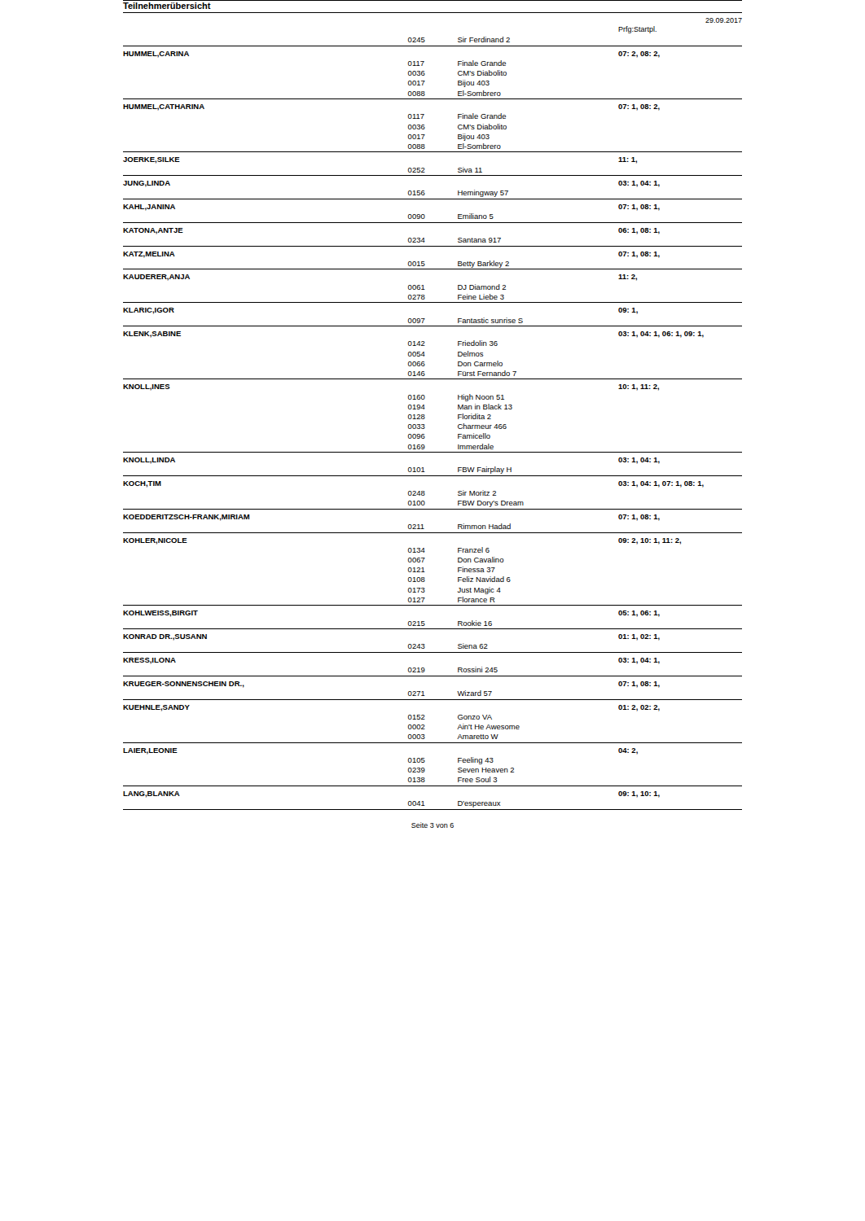Teilnehmerübersicht
29.09.2017
| | | | Prfg:Startpl. |
| | 0245 | Sir Ferdinand 2 | |
| HUMMEL,CARINA | | | 07: 2, 08: 2, |
| | 0117 | Finale Grande | |
| | 0036 | CM's Diabolito | |
| | 0017 | Bijou 403 | |
| | 0088 | El-Sombrero | |
| HUMMEL,CATHARINA | | | 07: 1, 08: 2, |
| | 0117 | Finale Grande | |
| | 0036 | CM's Diabolito | |
| | 0017 | Bijou 403 | |
| | 0088 | El-Sombrero | |
| JOERKE,SILKE | | | 11: 1, |
| | 0252 | Siva 11 | |
| JUNG,LINDA | | | 03: 1, 04: 1, |
| | 0156 | Hemingway 57 | |
| KAHL,JANINA | | | 07: 1, 08: 1, |
| | 0090 | Emiliano 5 | |
| KATONA,ANTJE | | | 06: 1, 08: 1, |
| | 0234 | Santana 917 | |
| KATZ,MELINA | | | 07: 1, 08: 1, |
| | 0015 | Betty Barkley 2 | |
| KAUDERER,ANJA | | | 11: 2, |
| | 0061 | DJ Diamond 2 | |
| | 0278 | Feine Liebe 3 | |
| KLARIC,IGOR | | | 09: 1, |
| | 0097 | Fantastic sunrise S | |
| KLENK,SABINE | | | 03: 1, 04: 1, 06: 1, 09: 1, |
| | 0142 | Friedolin 36 | |
| | 0054 | Delmos | |
| | 0066 | Don Carmelo | |
| | 0146 | Fürst Fernando 7 | |
| KNOLL,INES | | | 10: 1, 11: 2, |
| | 0160 | High Noon 51 | |
| | 0194 | Man in Black 13 | |
| | 0128 | Floridita 2 | |
| | 0033 | Charmeur 466 | |
| | 0096 | Famicello | |
| | 0169 | Immerdale | |
| KNOLL,LINDA | | | 03: 1, 04: 1, |
| | 0101 | FBW Fairplay H | |
| KOCH,TIM | | | 03: 1, 04: 1, 07: 1, 08: 1, |
| | 0248 | Sir Moritz 2 | |
| | 0100 | FBW Dory's Dream | |
| KOEDDERITZSCH-FRANK,MIRIAM | | | 07: 1, 08: 1, |
| | 0211 | Rimmon Hadad | |
| KOHLER,NICOLE | | | 09: 2, 10: 1, 11: 2, |
| | 0134 | Franzel 6 | |
| | 0067 | Don Cavalino | |
| | 0121 | Finessa 37 | |
| | 0108 | Feliz Navidad 6 | |
| | 0173 | Just Magic 4 | |
| | 0127 | Florance R | |
| KOHLWEISS,BIRGIT | | | 05: 1, 06: 1, |
| | 0215 | Rookie 16 | |
| KONRAD DR.,SUSANN | | | 01: 1, 02: 1, |
| | 0243 | Siena 62 | |
| KRESS,ILONA | | | 03: 1, 04: 1, |
| | 0219 | Rossini 245 | |
| KRUEGER-SONNENSCHEIN DR., | | | 07: 1, 08: 1, |
| | 0271 | Wizard 57 | |
| KUEHNLE,SANDY | | | 01: 2, 02: 2, |
| | 0152 | Gonzo VA | |
| | 0002 | Ain't He Awesome | |
| | 0003 | Amaretto W | |
| LAIER,LEONIE | | | 04: 2, |
| | 0105 | Feeling 43 | |
| | 0239 | Seven Heaven 2 | |
| | 0138 | Free Soul 3 | |
| LANG,BLANKA | | | 09: 1, 10: 1, |
| | 0041 | D'espereaux | |
Seite 3 von 6